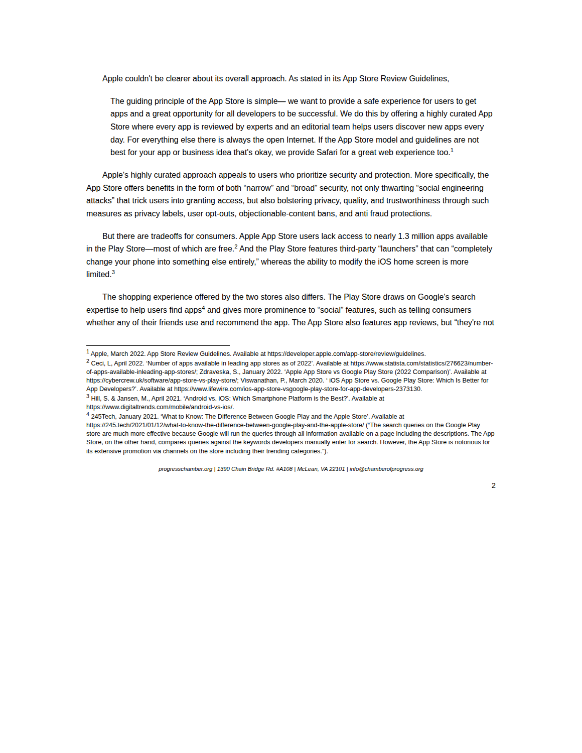Apple couldn't be clearer about its overall approach. As stated in its App Store Review Guidelines,
The guiding principle of the App Store is simple— we want to provide a safe experience for users to get apps and a great opportunity for all developers to be successful. We do this by offering a highly curated App Store where every app is reviewed by experts and an editorial team helps users discover new apps every day. For everything else there is always the open Internet. If the App Store model and guidelines are not best for your app or business idea that's okay, we provide Safari for a great web experience too.1
Apple's highly curated approach appeals to users who prioritize security and protection. More specifically, the App Store offers benefits in the form of both “narrow” and “broad” security, not only thwarting “social engineering attacks” that trick users into granting access, but also bolstering privacy, quality, and trustworthiness through such measures as privacy labels, user opt-outs, objectionable-content bans, and anti fraud protections.
But there are tradeoffs for consumers. Apple App Store users lack access to nearly 1.3 million apps available in the Play Store—most of which are free.2 And the Play Store features third-party “launchers” that can “completely change your phone into something else entirely,” whereas the ability to modify the iOS home screen is more limited.3
The shopping experience offered by the two stores also differs. The Play Store draws on Google's search expertise to help users find apps4 and gives more prominence to “social” features, such as telling consumers whether any of their friends use and recommend the app. The App Store also features app reviews, but “they're not
1 Apple, March 2022. App Store Review Guidelines. Available at https://developer.apple.com/app-store/review/guidelines.
2 Ceci, L, April 2022. ‘Number of apps available in leading app stores as of 2022’. Available at https://www.statista.com/statistics/276623/number-of-apps-available-inleading-app-stores/; Zdraveska, S., January 2022. ‘Apple App Store vs Google Play Store (2022 Comparison)’. Available at https://cybercrew.uk/software/app-store-vs-play-store/; Viswanathan, P., March 2020. ‘ iOS App Store vs. Google Play Store: Which Is Better for App Developers?’. Available at https://www.lifewire.com/ios-app-store-vsgoogle-play-store-for-app-developers-2373130.
3 Hill, S. & Jansen, M., April 2021. ‘Android vs. iOS: Which Smartphone Platform is the Best?’. Available at https://www.digitaltrends.com/mobile/android-vs-ios/.
4 245Tech, January 2021. ‘What to Know: The Difference Between Google Play and the Apple Store’. Available at https://245.tech/2021/01/12/what-to-know-the-difference-between-google-play-and-the-apple-store/ (“The search queries on the Google Play store are much more effective because Google will run the queries through all information available on a page including the descriptions. The App Store, on the other hand, compares queries against the keywords developers manually enter for search. However, the App Store is notorious for its extensive promotion via channels on the store including their trending categories.”).
progresschamber.org | 1390 Chain Bridge Rd. #A108 | McLean, VA 22101 | info@chamberofprogress.org
2